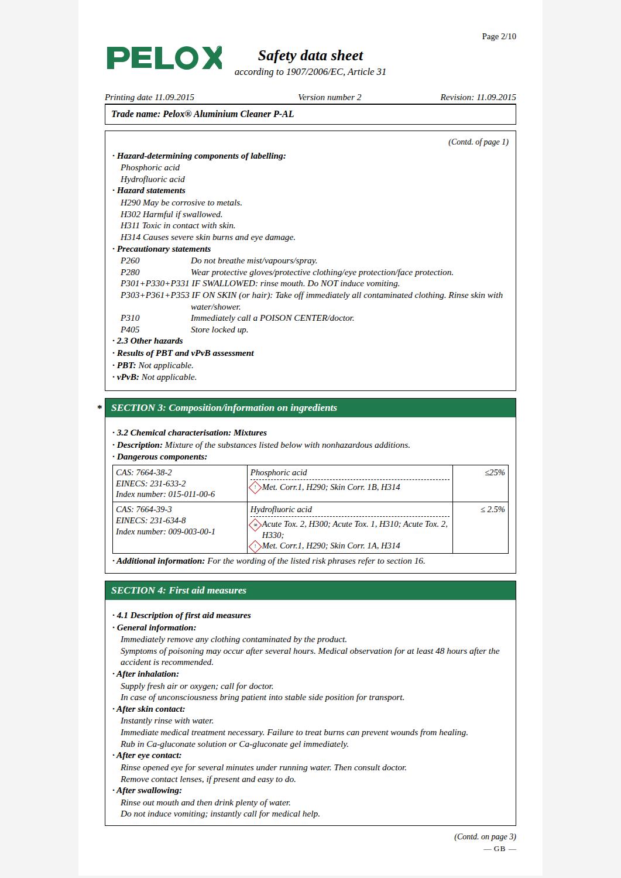Page 2/10
R
Safety data sheet
according to 1907/2006/EC, Article 31
Printing date 11.09.2015 Version number 2 Revision: 11.09.2015
Trade name: Pelox® Aluminium Cleaner P-AL
(Contd. of page 1)
· Hazard-determining components of labelling:
Phosphoric acid
Hydrofluoric acid
· Hazard statements
H290 May be corrosive to metals.
H302 Harmful if swallowed.
H311 Toxic in contact with skin.
H314 Causes severe skin burns and eye damage.
· Precautionary statements
P260 Do not breathe mist/vapours/spray.
P280 Wear protective gloves/protective clothing/eye protection/face protection.
P301+P330+P331 IF SWALLOWED: rinse mouth. Do NOT induce vomiting.
P303+P361+P353 IF ON SKIN (or hair): Take off immediately all contaminated clothing. Rinse skin with
water/shower.
P310 Immediately call a POISON CENTER/doctor.
P405 Store locked up.
· 2.3 Other hazards
· Results of PBT and vPvB assessment
· PBT: Not applicable.
· vPvB: Not applicable.
*
SECTION 3: Composition/information on ingredients
· 3.2 Chemical characterisation: Mixtures
· Description: Mixture of the substances listed below with nonhazardous additions.
· Dangerous components:
| CAS: 7664-38-2 EINECS: 231-633-2 Index number: 015-011-00-6 | Phosphoric acid ! Met. Corr.1, H290; Skin Corr. 1B, H314 | ≤25% |
| CAS: 7664-39-3 EINECS: 231-634-8 Index number: 009-003-00-1 | Hydrofluoric acid ☠ Acute Tox. 2, H300; Acute Tox. 1, H310; Acute Tox. 2, H330; ! Met. Corr.1, H290; Skin Corr. 1A, H314 | ≤ 2.5% |
· Additional information: For the wording of the listed risk phrases refer to section 16.
SECTION 4: First aid measures
· 4.1 Description of first aid measures
· General information:
Immediately remove any clothing contaminated by the product.
Symptoms of poisoning may occur after several hours. Medical observation for at least 48 hours after the
accident is recommended.
· After inhalation:
Supply fresh air or oxygen; call for doctor.
In case of unconsciousness bring patient into stable side position for transport.
· After skin contact:
Instantly rinse with water.
Immediate medical treatment necessary. Failure to treat burns can prevent wounds from healing.
Rub in Ca-gluconate solution or Ca-gluconate gel immediately.
· After eye contact:
Rinse opened eye for several minutes under running water. Then consult doctor.
Remove contact lenses, if present and easy to do.
· After swallowing:
Rinse out mouth and then drink plenty of water.
Do not induce vomiting; instantly call for medical help.
(Contd. on page 3)
— GB —